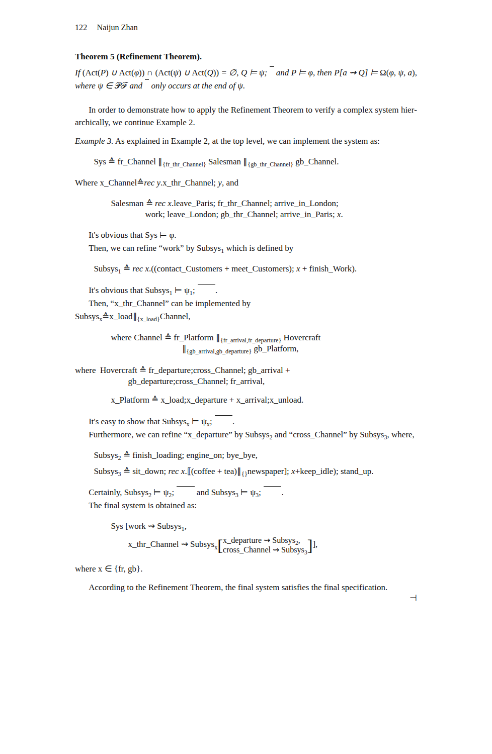122 Naijun Zhan
Theorem 5 (Refinement Theorem).
If (Act(P) ∪ Act(φ)) ∩ (Act(ψ) ∪ Act(Q)) = ∅, Q ⊨ ψ; and P ⊨ φ, then P[a ⇝ Q] ⊨ Ω(φ, ψ, a), where ψ ∈ 𝒫ℱ and only occurs at the end of ψ.
In order to demonstrate how to apply the Refinement Theorem to verify a complex system hierarchically, we continue Example 2.
Example 3. As explained in Example 2, at the top level, we can implement the system as:
Sys ≙ fr_Channel ∥{fr_thr_Channel} Salesman ∥{gb_thr_Channel} gb_Channel.
Where x_Channel≙rec y.x_thr_Channel; y, and
Salesman ≙ rec x.leave_Paris; fr_thr_Channel; arrive_in_London;
work; leave_London; gb_thr_Channel; arrive_in_Paris; x.
It's obvious that Sys ⊨ φ.
Then, we can refine “work” by Subsys1 which is defined by
Subsys1 ≙ rec x.((contact_Customers + meet_Customers); x + finish_Work).
It's obvious that Subsys1 ⊨ ψ1; .
Then, “x_thr_Channel” can be implemented by
Subsysx≙x_load∥{x_load}Channel,
where Channel ≙ fr_Platform ∥{fr_arrival,fr_departure} Hovercraft
∥{gb_arrival,gb_departure} gb_Platform,
where Hovercraft ≙ fr_departure;cross_Channel; gb_arrival +
gb_departure;cross_Channel; fr_arrival,
x_Platform ≙ x_load;x_departure + x_arrival;x_unload.
It's easy to show that Subsysx ⊨ ψx; .
Furthermore, we can refine “x_departure” by Subsys2 and “cross_Channel” by Subsys3, where,
Subsys2 ≙ finish_loading; engine_on; bye_bye,
Subsys3 ≙ sit_down; rec x.⟦(coffee + tea)∥{}newspaper]; x+keep_idle); stand_up.
Certainly, Subsys2 ⊨ ψ2; and Subsys3 ⊨ ψ3; .
The final system is obtained as:
Sys [work ⇝ Subsys1,
x_thr_Channel ⇝ Subsysx[x_departure ⇝ Subsys2,
cross_Channel ⇝ Subsys3]],
where x ∈ {fr, gb}.
According to the Refinement Theorem, the final system satisfies the final specification. ⊣